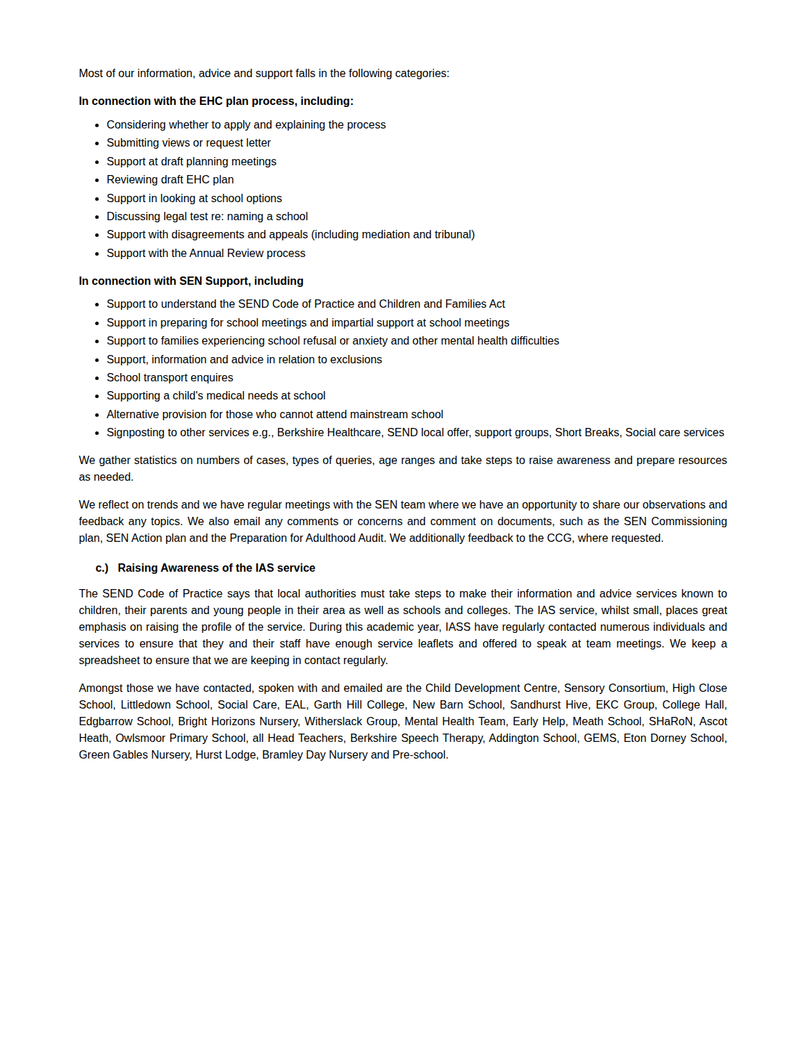Most of our information, advice and support falls in the following categories:
In connection with the EHC plan process, including:
Considering whether to apply and explaining the process
Submitting views or request letter
Support at draft planning meetings
Reviewing draft EHC plan
Support in looking at school options
Discussing legal test re: naming a school
Support with disagreements and appeals (including mediation and tribunal)
Support with the Annual Review process
In connection with SEN Support, including
Support to understand the SEND Code of Practice and Children and Families Act
Support in preparing for school meetings and impartial support at school meetings
Support to families experiencing school refusal or anxiety and other mental health difficulties
Support, information and advice in relation to exclusions
School transport enquires
Supporting a child's medical needs at school
Alternative provision for those who cannot attend mainstream school
Signposting to other services e.g., Berkshire Healthcare, SEND local offer, support groups, Short Breaks, Social care services
We gather statistics on numbers of cases, types of queries, age ranges and take steps to raise awareness and prepare resources as needed.
We reflect on trends and we have regular meetings with the SEN team where we have an opportunity to share our observations and feedback any topics. We also email any comments or concerns and comment on documents, such as the SEN Commissioning plan, SEN Action plan and the Preparation for Adulthood Audit. We additionally feedback to the CCG, where requested.
c.) Raising Awareness of the IAS service
The SEND Code of Practice says that local authorities must take steps to make their information and advice services known to children, their parents and young people in their area as well as schools and colleges. The IAS service, whilst small, places great emphasis on raising the profile of the service. During this academic year, IASS have regularly contacted numerous individuals and services to ensure that they and their staff have enough service leaflets and offered to speak at team meetings. We keep a spreadsheet to ensure that we are keeping in contact regularly.
Amongst those we have contacted, spoken with and emailed are the Child Development Centre, Sensory Consortium, High Close School, Littledown School, Social Care, EAL, Garth Hill College, New Barn School, Sandhurst Hive, EKC Group, College Hall, Edgbarrow School, Bright Horizons Nursery, Witherslack Group, Mental Health Team, Early Help, Meath School, SHaRoN, Ascot Heath, Owlsmoor Primary School, all Head Teachers, Berkshire Speech Therapy, Addington School, GEMS, Eton Dorney School, Green Gables Nursery, Hurst Lodge, Bramley Day Nursery and Pre-school.